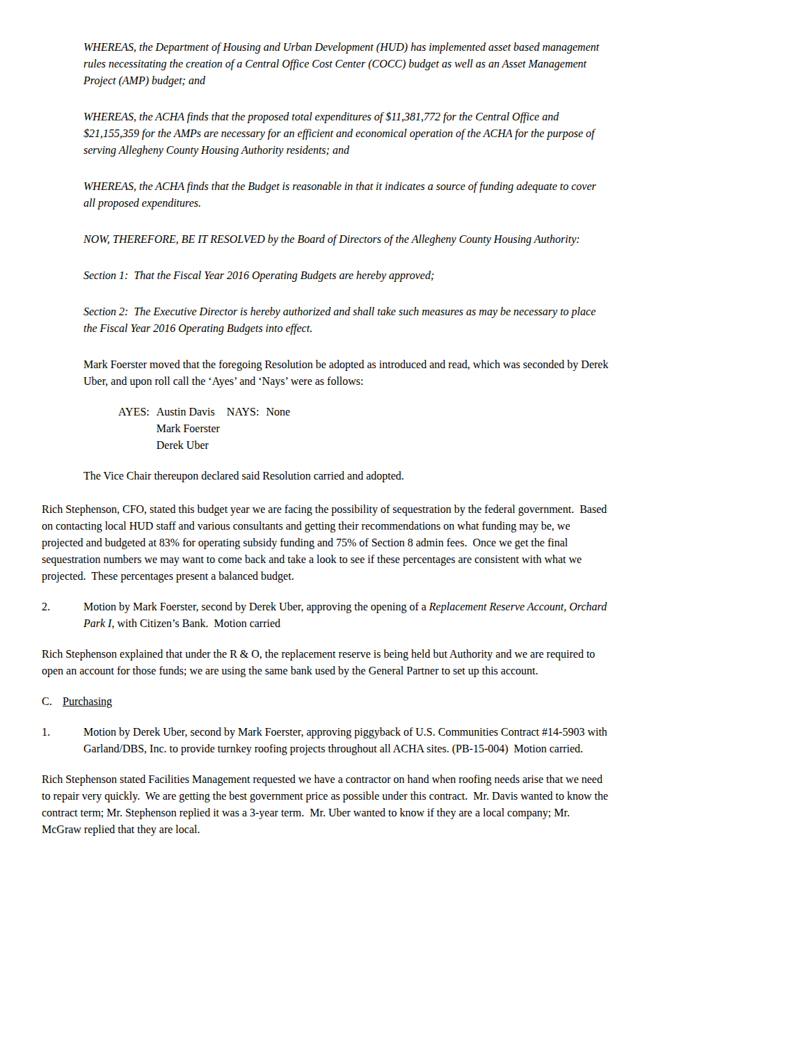WHEREAS, the Department of Housing and Urban Development (HUD) has implemented asset based management rules necessitating the creation of a Central Office Cost Center (COCC) budget as well as an Asset Management Project (AMP) budget; and
WHEREAS, the ACHA finds that the proposed total expenditures of $11,381,772 for the Central Office and $21,155,359 for the AMPs are necessary for an efficient and economical operation of the ACHA for the purpose of serving Allegheny County Housing Authority residents; and
WHEREAS, the ACHA finds that the Budget is reasonable in that it indicates a source of funding adequate to cover all proposed expenditures.
NOW, THEREFORE, BE IT RESOLVED by the Board of Directors of the Allegheny County Housing Authority:
Section 1: That the Fiscal Year 2016 Operating Budgets are hereby approved;
Section 2: The Executive Director is hereby authorized and shall take such measures as may be necessary to place the Fiscal Year 2016 Operating Budgets into effect.
Mark Foerster moved that the foregoing Resolution be adopted as introduced and read, which was seconded by Derek Uber, and upon roll call the ‘Ayes’ and ‘Nays’ were as follows:
| AYES: | Austin Davis | NAYS: | None |
| | Mark Foerster | | |
| | Derek Uber | | |
The Vice Chair thereupon declared said Resolution carried and adopted.
Rich Stephenson, CFO, stated this budget year we are facing the possibility of sequestration by the federal government. Based on contacting local HUD staff and various consultants and getting their recommendations on what funding may be, we projected and budgeted at 83% for operating subsidy funding and 75% of Section 8 admin fees. Once we get the final sequestration numbers we may want to come back and take a look to see if these percentages are consistent with what we projected. These percentages present a balanced budget.
2.
Motion by Mark Foerster, second by Derek Uber, approving the opening of a Replacement Reserve Account, Orchard Park I, with Citizen’s Bank. Motion carried
Rich Stephenson explained that under the R & O, the replacement reserve is being held but Authority and we are required to open an account for those funds; we are using the same bank used by the General Partner to set up this account.
C.
Purchasing
1.
Motion by Derek Uber, second by Mark Foerster, approving piggyback of U.S. Communities Contract #14-5903 with Garland/DBS, Inc. to provide turnkey roofing projects throughout all ACHA sites. (PB-15-004) Motion carried.
Rich Stephenson stated Facilities Management requested we have a contractor on hand when roofing needs arise that we need to repair very quickly. We are getting the best government price as possible under this contract. Mr. Davis wanted to know the contract term; Mr. Stephenson replied it was a 3-year term. Mr. Uber wanted to know if they are a local company; Mr. McGraw replied that they are local.